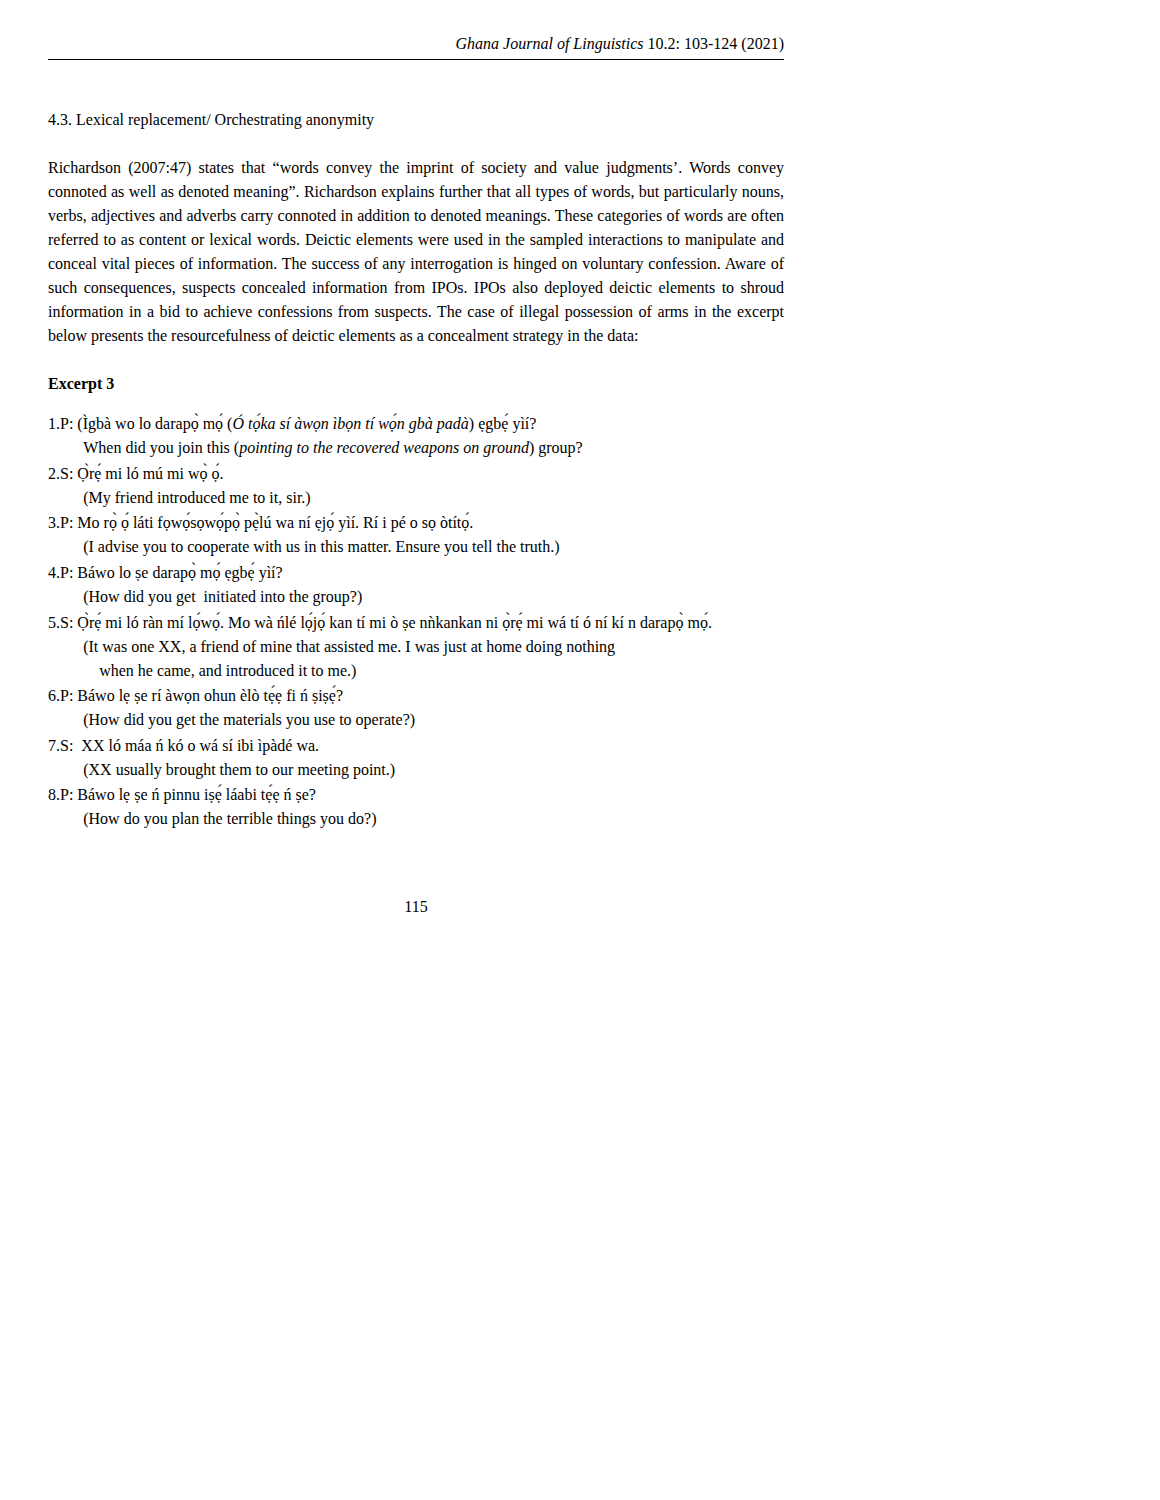Ghana Journal of Linguistics 10.2: 103-124 (2021)
4.3. Lexical replacement/ Orchestrating anonymity
Richardson (2007:47) states that “words convey the imprint of society and value judgments’. Words convey connoted as well as denoted meaning”. Richardson explains further that all types of words, but particularly nouns, verbs, adjectives and adverbs carry connoted in addition to denoted meanings. These categories of words are often referred to as content or lexical words. Deictic elements were used in the sampled interactions to manipulate and conceal vital pieces of information. The success of any interrogation is hinged on voluntary confession. Aware of such consequences, suspects concealed information from IPOs. IPOs also deployed deictic elements to shroud information in a bid to achieve confessions from suspects. The case of illegal possession of arms in the excerpt below presents the resourcefulness of deictic elements as a concealment strategy in the data:
Excerpt 3
1.P: (Ìgbà wo lo darapọ̀ mọ́ (Ó tọ́ka sí àwọn ìbọn tí wọ́n gbà padà) ẹgbẹ́ yìí?
When did you join this (pointing to the recovered weapons on ground) group?
2.S: Ọ̀rẹ́ mi ló mú mi wọ̀ ọ́.
(My friend introduced me to it, sir.)
3.P: Mo rọ̀ ọ́ láti fọwọ́sọwọ́pọ̀ pẹ̀lú wa ní ẹjọ́ yìí. Rí i pé o sọ òtítọ́.
(I advise you to cooperate with us in this matter. Ensure you tell the truth.)
4.P: Báwo lo ṣe darapọ̀ mọ́ ẹgbẹ́ yìí?
(How did you get initiated into the group?)
5.S: Ọ̀rẹ́ mi ló ràn mí lọ́wọ́. Mo wà ńlé lọ́jọ́ kan tí mi ò ṣe nǹkankan ni ọ̀rẹ́ mi wá tí ó ní kí n darapọ̀ mọ́.
(It was one XX, a friend of mine that assisted me. I was just at home doing nothing when he came, and introduced it to me.)
6.P: Báwo lẹ ṣe rí àwọn ohun èlò tẹ́ẹ fi ń ṣiṣẹ́?
(How did you get the materials you use to operate?)
7.S: XX ló máa ń kó o wá sí ibi ìpàdé wa.
(XX usually brought them to our meeting point.)
8.P: Báwo lẹ ṣe ń pinnu iṣẹ́ láabi tẹ́ẹ ń ṣe?
(How do you plan the terrible things you do?)
115